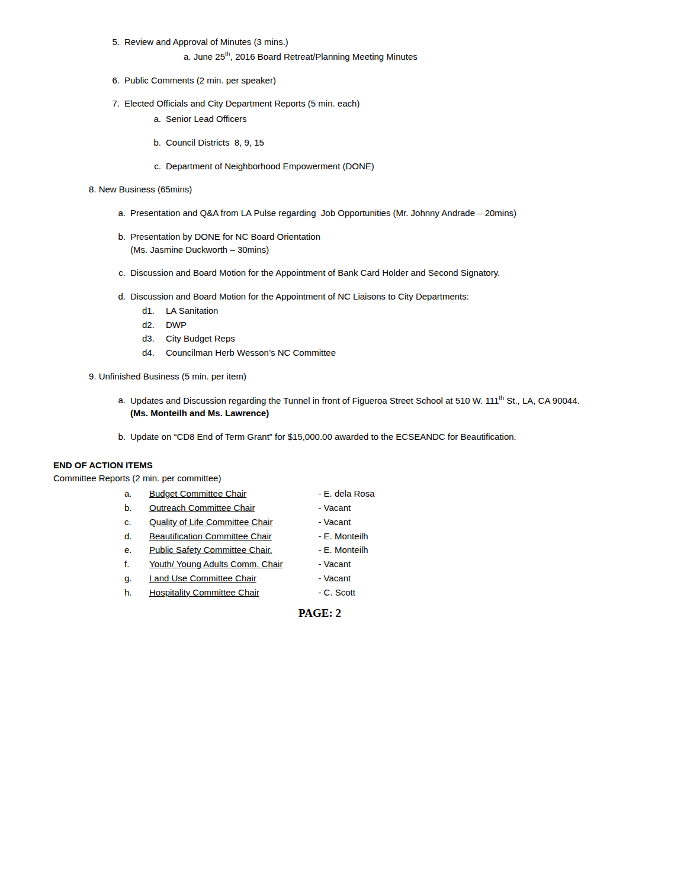5. Review and Approval of Minutes (3 mins.)
a. June 25th, 2016 Board Retreat/Planning Meeting Minutes
6. Public Comments (2 min. per speaker)
7. Elected Officials and City Department Reports (5 min. each)
a. Senior Lead Officers
b. Council Districts 8, 9, 15
c. Department of Neighborhood Empowerment (DONE)
8. New Business (65mins)
a. Presentation and Q&A from LA Pulse regarding Job Opportunities (Mr. Johnny Andrade – 20mins)
b. Presentation by DONE for NC Board Orientation
(Ms. Jasmine Duckworth – 30mins)
c. Discussion and Board Motion for the Appointment of Bank Card Holder and Second Signatory.
d. Discussion and Board Motion for the Appointment of NC Liaisons to City Departments:
d1. LA Sanitation
d2. DWP
d3. City Budget Reps
d4. Councilman Herb Wesson’s NC Committee
9. Unfinished Business (5 min. per item)
a. Updates and Discussion regarding the Tunnel in front of Figueroa Street School at 510 W. 111th St., LA, CA 90044.
(Ms. Monteilh and Ms. Lawrence)
b. Update on “CD8 End of Term Grant” for $15,000.00 awarded to the ECSEANDC for Beautification.
END OF ACTION ITEMS
Committee Reports (2 min. per committee)
| a. | Budget Committee Chair | - E. dela Rosa |
| b. | Outreach Committee Chair | - Vacant |
| c. | Quality of Life Committee Chair | - Vacant |
| d. | Beautification Committee Chair | - E. Monteilh |
| e. | Public Safety Committee Chair. | - E. Monteilh |
| f. | Youth/ Young Adults Comm. Chair | - Vacant |
| g. | Land Use Committee Chair | - Vacant |
| h. | Hospitality Committee Chair | - C. Scott |
PAGE: 2